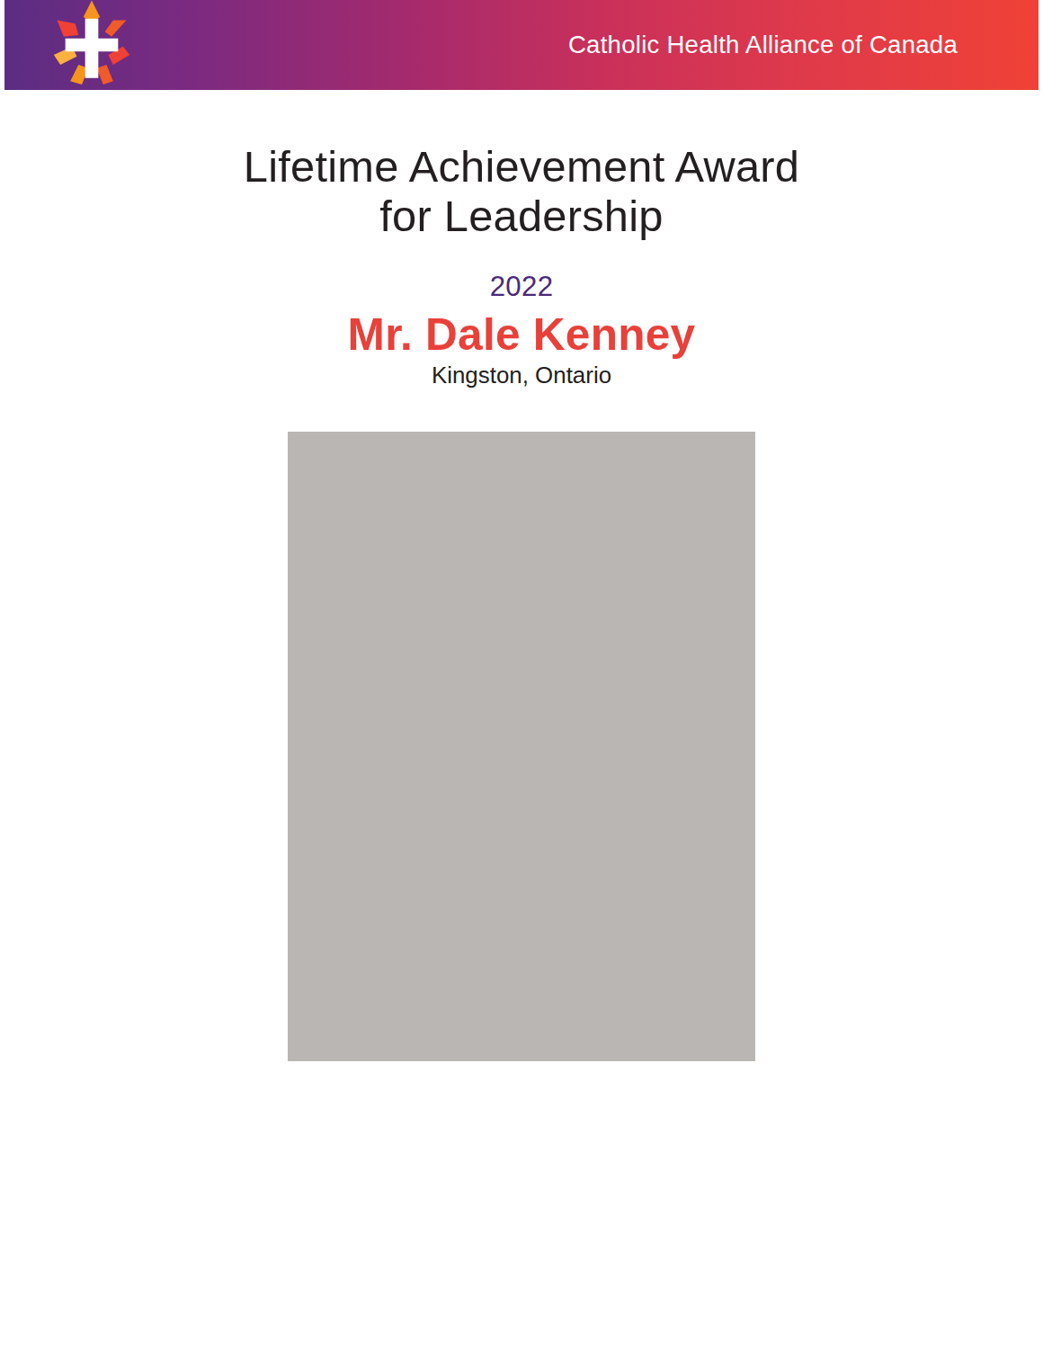Catholic Health Alliance of Canada
Lifetime Achievement Award for Leadership
2022
Mr. Dale Kenney
Kingston, Ontario
Mr. Dale Kenney, Kingston, Ontario — 2022 Lifetime Achievement Award for Leadership recipient.